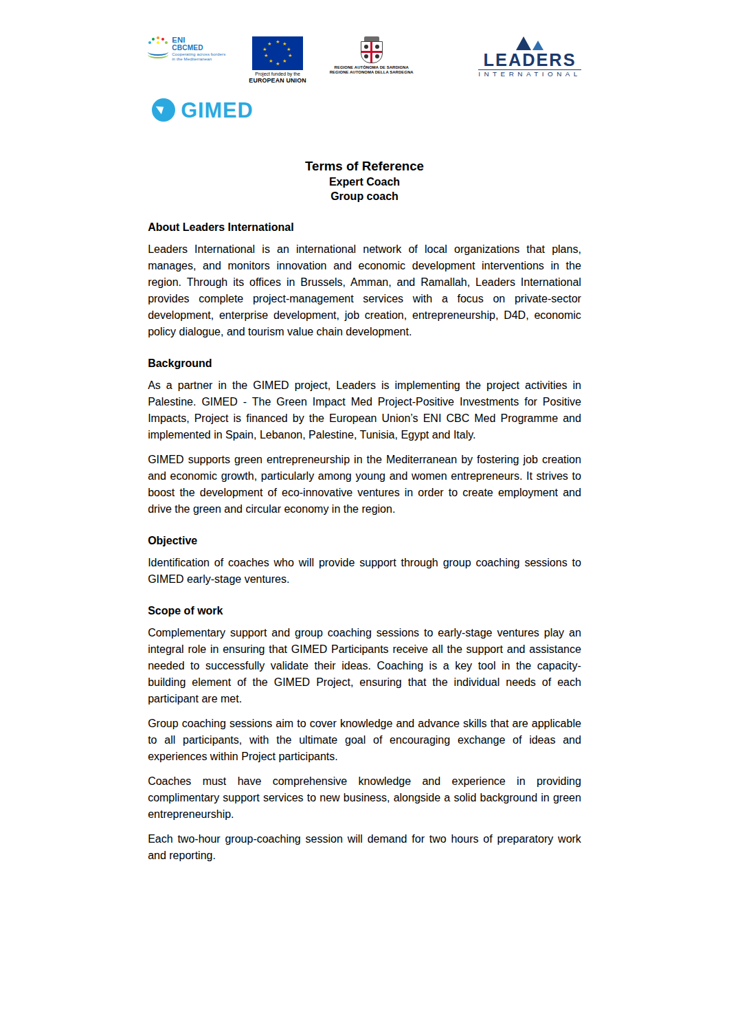ENI
CBCMED
Cooperating across borders
in the Mediterranean
★ ★ ★ ★ ★ ★ ★ ★ ★ ★
Project funded by the EUROPEAN UNION
REGIONE AUTÒNOMA DE SARDIGNA
REGIONE AUTONOMA DELLA SARDEGNA
LEADERS
INTERNATIONAL
GIMED
Terms of Reference
Expert Coach
Group coach
About Leaders International
Leaders International is an international network of local organizations that plans, manages, and monitors innovation and economic development interventions in the region. Through its offices in Brussels, Amman, and Ramallah, Leaders International provides complete project-management services with a focus on private-sector development, enterprise development, job creation, entrepreneurship, D4D, economic policy dialogue, and tourism value chain development.
Background
As a partner in the GIMED project, Leaders is implementing the project activities in Palestine. GIMED - The Green Impact Med Project-Positive Investments for Positive Impacts, Project is financed by the European Union’s ENI CBC Med Programme and implemented in Spain, Lebanon, Palestine, Tunisia, Egypt and Italy.
GIMED supports green entrepreneurship in the Mediterranean by fostering job creation and economic growth, particularly among young and women entrepreneurs. It strives to boost the development of eco-innovative ventures in order to create employment and drive the green and circular economy in the region.
Objective
Identification of coaches who will provide support through group coaching sessions to GIMED early-stage ventures.
Scope of work
Complementary support and group coaching sessions to early-stage ventures play an integral role in ensuring that GIMED Participants receive all the support and assistance needed to successfully validate their ideas. Coaching is a key tool in the capacity-building element of the GIMED Project, ensuring that the individual needs of each participant are met.
Group coaching sessions aim to cover knowledge and advance skills that are applicable to all participants, with the ultimate goal of encouraging exchange of ideas and experiences within Project participants.
Coaches must have comprehensive knowledge and experience in providing complimentary support services to new business, alongside a solid background in green entrepreneurship.
Each two-hour group-coaching session will demand for two hours of preparatory work and reporting.